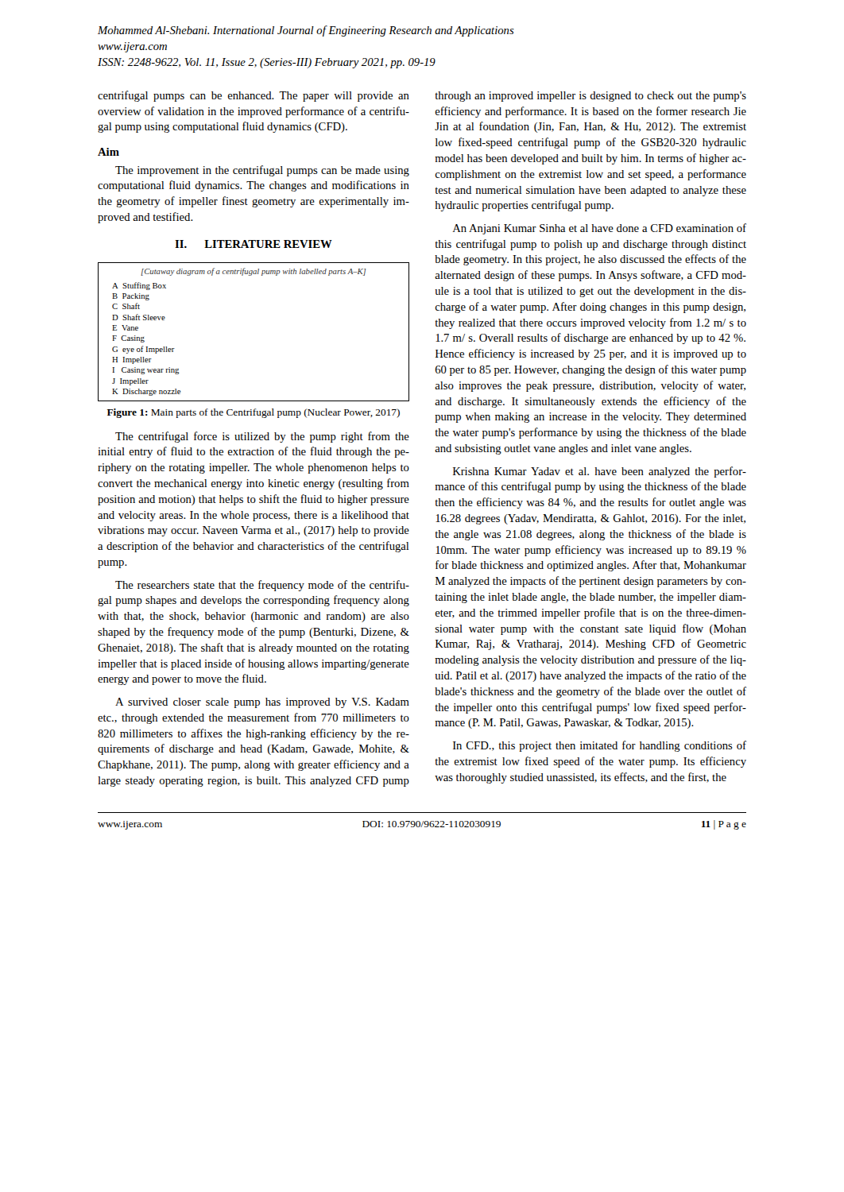Mohammed Al-Shebani. International Journal of Engineering Research and Applications
www.ijera.com
ISSN: 2248-9622, Vol. 11, Issue 2, (Series-III) February 2021, pp. 09-19
centrifugal pumps can be enhanced. The paper will provide an overview of validation in the improved performance of a centrifugal pump using computational fluid dynamics (CFD).
Aim
The improvement in the centrifugal pumps can be made using computational fluid dynamics. The changes and modifications in the geometry of impeller finest geometry are experimentally improved and testified.
II. Literature Review
[Cutaway diagram of a centrifugal pump with labelled parts A–K]
A Stuffing Box
B Packing
C Shaft
D Shaft Sleeve
E Vane
F Casing
G eye of Impeller
H Impeller
I Casing wear ring
J Impeller
K Discharge nozzle
Figure 1: Main parts of the Centrifugal pump (Nuclear Power, 2017)
The centrifugal force is utilized by the pump right from the initial entry of fluid to the extraction of the fluid through the periphery on the rotating impeller. The whole phenomenon helps to convert the mechanical energy into kinetic energy (resulting from position and motion) that helps to shift the fluid to higher pressure and velocity areas. In the whole process, there is a likelihood that vibrations may occur. Naveen Varma et al., (2017) help to provide a description of the behavior and characteristics of the centrifugal pump.
The researchers state that the frequency mode of the centrifugal pump shapes and develops the corresponding frequency along with that, the shock, behavior (harmonic and random) are also shaped by the frequency mode of the pump (Benturki, Dizene, & Ghenaiet, 2018). The shaft that is already mounted on the rotating impeller that is placed inside of housing allows imparting/generate energy and power to move the fluid.
A survived closer scale pump has improved by V.S. Kadam etc., through extended the measurement from 770 millimeters to 820 millimeters to affixes the high-ranking efficiency by the requirements of discharge and head (Kadam, Gawade, Mohite, & Chapkhane, 2011). The pump, along with greater efficiency and a large steady operating region, is built. This analyzed CFD pump through an improved impeller is designed to check out the pump's efficiency and performance. It is based on the former research Jie Jin at al foundation (Jin, Fan, Han, & Hu, 2012). The extremist low fixed-speed centrifugal pump of the GSB20-320 hydraulic model has been developed and built by him. In terms of higher accomplishment on the extremist low and set speed, a performance test and numerical simulation have been adapted to analyze these hydraulic properties centrifugal pump.
An Anjani Kumar Sinha et al have done a CFD examination of this centrifugal pump to polish up and discharge through distinct blade geometry. In this project, he also discussed the effects of the alternated design of these pumps. In Ansys software, a CFD module is a tool that is utilized to get out the development in the discharge of a water pump. After doing changes in this pump design, they realized that there occurs improved velocity from 1.2 m/ s to 1.7 m/ s. Overall results of discharge are enhanced by up to 42 %. Hence efficiency is increased by 25 per, and it is improved up to 60 per to 85 per. However, changing the design of this water pump also improves the peak pressure, distribution, velocity of water, and discharge. It simultaneously extends the efficiency of the pump when making an increase in the velocity. They determined the water pump's performance by using the thickness of the blade and subsisting outlet vane angles and inlet vane angles.
Krishna Kumar Yadav et al. have been analyzed the performance of this centrifugal pump by using the thickness of the blade then the efficiency was 84 %, and the results for outlet angle was 16.28 degrees (Yadav, Mendiratta, & Gahlot, 2016). For the inlet, the angle was 21.08 degrees, along the thickness of the blade is 10mm. The water pump efficiency was increased up to 89.19 % for blade thickness and optimized angles. After that, Mohankumar M analyzed the impacts of the pertinent design parameters by containing the inlet blade angle, the blade number, the impeller diameter, and the trimmed impeller profile that is on the three-dimensional water pump with the constant sate liquid flow (Mohan Kumar, Raj, & Vratharaj, 2014). Meshing CFD of Geometric modeling analysis the velocity distribution and pressure of the liquid. Patil et al. (2017) have analyzed the impacts of the ratio of the blade's thickness and the geometry of the blade over the outlet of the impeller onto this centrifugal pumps' low fixed speed performance (P. M. Patil, Gawas, Pawaskar, & Todkar, 2015).
In CFD., this project then imitated for handling conditions of the extremist low fixed speed of the water pump. Its efficiency was thoroughly studied unassisted, its effects, and the first, the
www.ijera.com DOI: 10.9790/9622-1102030919 11 | P a g e